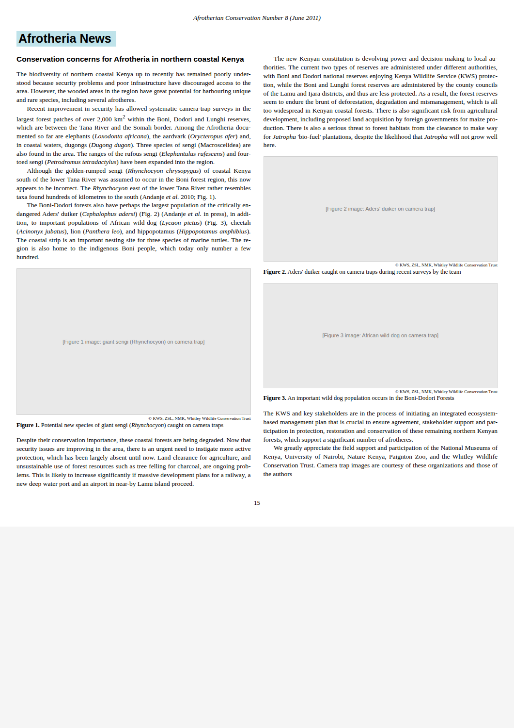Afrotherian Conservation Number 8 (June 2011)
Afrotheria News
Conservation concerns for Afrotheria in northern coastal Kenya
The biodiversity of northern coastal Kenya up to recently has remained poorly understood because security problems and poor infrastructure have discouraged access to the area. However, the wooded areas in the region have great potential for harbouring unique and rare species, including several afrotheres.
Recent improvement in security has allowed systematic camera-trap surveys in the largest forest patches of over 2,000 km2 within the Boni, Dodori and Lunghi reserves, which are between the Tana River and the Somali border. Among the Afrotheria documented so far are elephants (Loxodonta africana), the aardvark (Orycteropus afer) and, in coastal waters, dugongs (Dugong dugon). Three species of sengi (Macroscelidea) are also found in the area. The ranges of the rufous sengi (Elephantulus rufescens) and four-toed sengi (Petrodromus tetradactylus) have been expanded into the region.
Although the golden-rumped sengi (Rhynchocyon chrysopygus) of coastal Kenya south of the lower Tana River was assumed to occur in the Boni forest region, this now appears to be incorrect. The Rhynchocyon east of the lower Tana River rather resembles taxa found hundreds of kilometres to the south (Andanje et al. 2010; Fig. 1).
The Boni-Dodori forests also have perhaps the largest population of the critically endangered Aders' duiker (Cephalophus adersi) (Fig. 2) (Andanje et al. in press), in addition, to important populations of African wild-dog (Lycaon pictus) (Fig. 3), cheetah (Acinonyx jubatus), lion (Panthera leo), and hippopotamus (Hippopotamus amphibius). The coastal strip is an important nesting site for three species of marine turtles. The region is also home to the indigenous Boni people, which today only number a few hundred.
[Figure 1 image: giant sengi (Rhynchocyon) on camera trap]
© KWS, ZSL, NMK, Whitley Wildlife Conservation Trust
Figure 1. Potential new species of giant sengi (Rhynchocyon) caught on camera traps
Despite their conservation importance, these coastal forests are being degraded. Now that security issues are improving in the area, there is an urgent need to instigate more active protection, which has been largely absent until now. Land clearance for agriculture, and unsustainable use of forest resources such as tree felling for charcoal, are ongoing problems. This is likely to increase significantly if massive development plans for a railway, a new deep water port and an airport in near-by Lamu island proceed.
The new Kenyan constitution is devolving power and decision-making to local authorities. The current two types of reserves are administered under different authorities, with Boni and Dodori national reserves enjoying Kenya Wildlife Service (KWS) protection, while the Boni and Lunghi forest reserves are administered by the county councils of the Lamu and Ijara districts, and thus are less protected. As a result, the forest reserves seem to endure the brunt of deforestation, degradation and mismanagement, which is all too widespread in Kenyan coastal forests. There is also significant risk from agricultural development, including proposed land acquisition by foreign governments for maize production. There is also a serious threat to forest habitats from the clearance to make way for Jatropha 'bio-fuel' plantations, despite the likelihood that Jatropha will not grow well here.
[Figure 2 image: Aders' duiker on camera trap]
© KWS, ZSL, NMK, Whitley Wildlife Conservation Trust
Figure 2. Aders' duiker caught on camera traps during recent surveys by the team
[Figure 3 image: African wild dog on camera trap]
© KWS, ZSL, NMK, Whitley Wildlife Conservation Trust
Figure 3. An important wild dog population occurs in the Boni-Dodori Forests
The KWS and key stakeholders are in the process of initiating an integrated ecosystem-based management plan that is crucial to ensure agreement, stakeholder support and participation in protection, restoration and conservation of these remaining northern Kenyan forests, which support a significant number of afrotheres.
We greatly appreciate the field support and participation of the National Museums of Kenya, University of Nairobi, Nature Kenya, Paignton Zoo, and the Whitley Wildlife Conservation Trust. Camera trap images are courtesy of these organizations and those of the authors
15